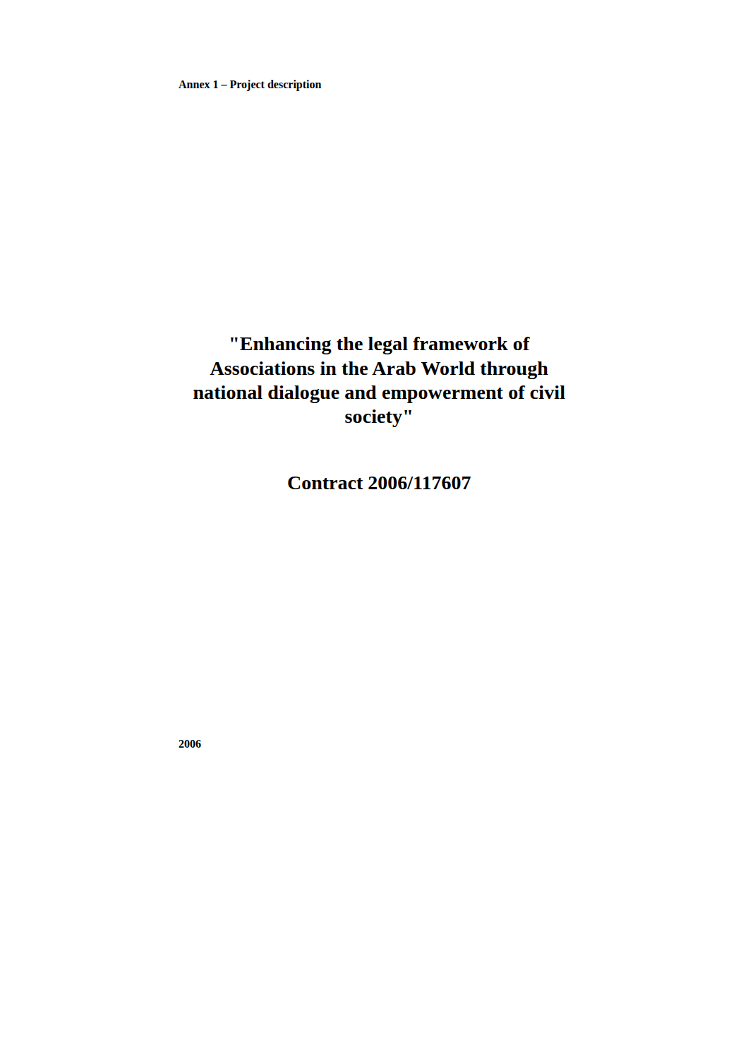Annex 1 – Project description
"Enhancing the legal framework of Associations in the Arab World through national dialogue and empowerment of civil society"
Contract 2006/117607
2006